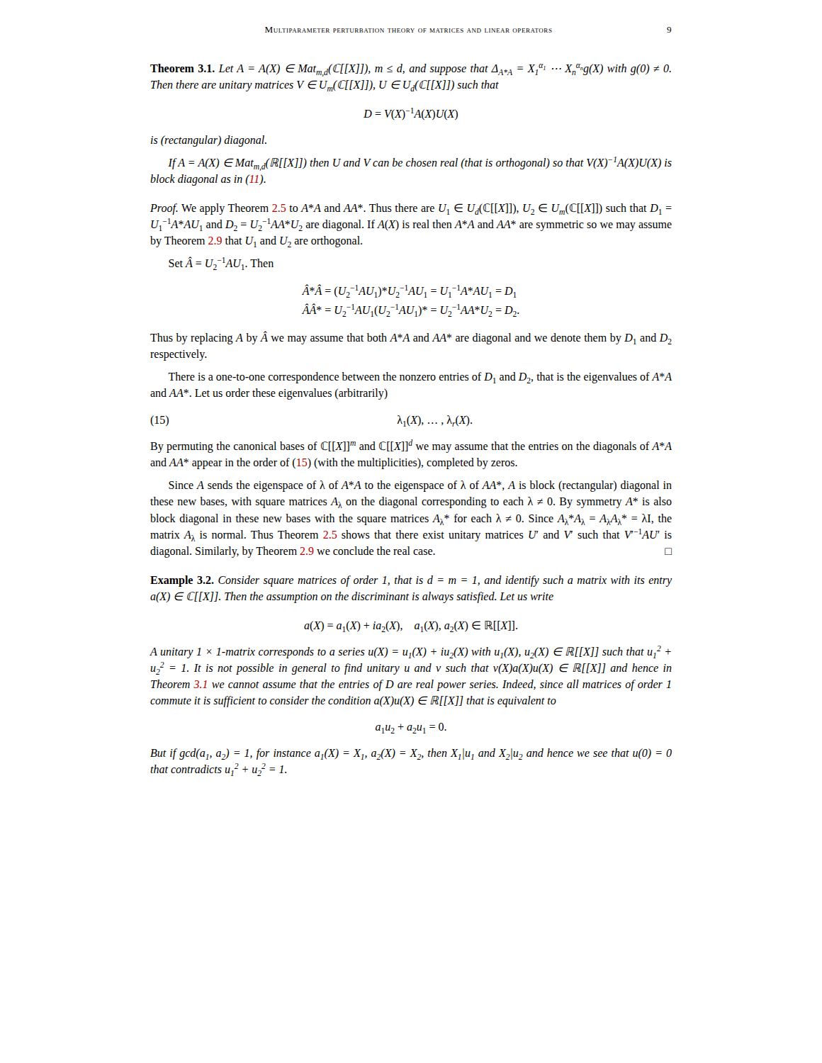Multiparameter perturbation theory of matrices and linear operators 9
Theorem 3.1. Let A = A(X) ∈ Matm,d(ℂ[[X]]), m ≤ d, and suppose that ΔA*A = X1α1 ⋯ Xnαng(X) with g(0) ≠ 0. Then there are unitary matrices V ∈ Um(ℂ[[X]]), U ∈ Ud(ℂ[[X]]) such that
D = V(X)−1A(X)U(X)
is (rectangular) diagonal.
If A = A(X) ∈ Matm,d(ℝ[[X]]) then U and V can be chosen real (that is orthogonal) so that V(X)−1A(X)U(X) is block diagonal as in (11).
Proof. We apply Theorem 2.5 to A*A and AA*. Thus there are U1 ∈ Ud(ℂ[[X]]), U2 ∈ Um(ℂ[[X]]) such that D1 = U1−1A*AU1 and D2 = U2−1AA*U2 are diagonal. If A(X) is real then A*A and AA* are symmetric so we may assume by Theorem 2.9 that U1 and U2 are orthogonal.
Set Â = U2−1AU1. Then
Â*Â
= (U2−1AU1)*U2−1AU1 = U1−1A*AU1 = D1
ÂÂ*
= U2−1AU1(U2−1AU1)* = U2−1AA*U2 = D2.
Thus by replacing A by Â we may assume that both A*A and AA* are diagonal and we denote them by D1 and D2 respectively.
There is a one-to-one correspondence between the nonzero entries of D1 and D2, that is the eigenvalues of A*A and AA*. Let us order these eigenvalues (arbitrarily)
(15) λ1(X), … , λr(X).
By permuting the canonical bases of ℂ[[X]]m and ℂ[[X]]d we may assume that the entries on the diagonals of A*A and AA* appear in the order of (15) (with the multiplicities), completed by zeros.
Since A sends the eigenspace of λ of A*A to the eigenspace of λ of AA*, A is block (rectangular) diagonal in these new bases, with square matrices Aλ on the diagonal corresponding to each λ ≠ 0. By symmetry A* is also block diagonal in these new bases with the square matrices Aλ* for each λ ≠ 0. Since Aλ*Aλ = AλAλ* = λI, the matrix Aλ is normal. Thus Theorem 2.5 shows that there exist unitary matrices U′ and V′ such that V′−1AU′ is diagonal. Similarly, by Theorem 2.9 we conclude the real case. □
Example 3.2. Consider square matrices of order 1, that is d = m = 1, and identify such a matrix with its entry a(X) ∈ ℂ[[X]]. Then the assumption on the discriminant is always satisfied. Let us write
a(X) = a1(X) + ia2(X), a1(X), a2(X) ∈ ℝ[[X]].
A unitary 1 × 1-matrix corresponds to a series u(X) = u1(X) + iu2(X) with u1(X), u2(X) ∈ ℝ[[X]] such that u12 + u22 = 1. It is not possible in general to find unitary u and v such that v(X)a(X)u(X) ∈ ℝ[[X]] and hence in Theorem 3.1 we cannot assume that the entries of D are real power series. Indeed, since all matrices of order 1 commute it is sufficient to consider the condition a(X)u(X) ∈ ℝ[[X]] that is equivalent to
a1u2 + a2u1 = 0.
But if gcd(a1, a2) = 1, for instance a1(X) = X1, a2(X) = X2, then X1|u1 and X2|u2 and hence we see that u(0) = 0 that contradicts u12 + u22 = 1.